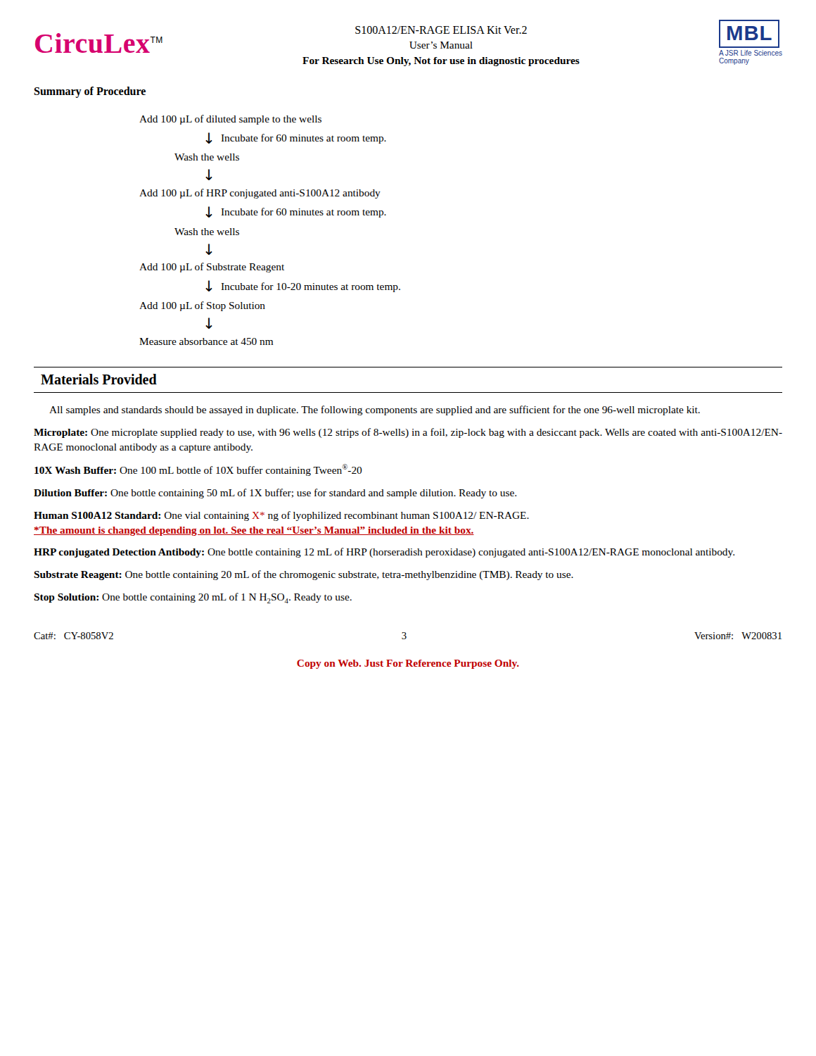CircuLexTM
S100A12/EN-RAGE ELISA Kit Ver.2
User’s Manual
For Research Use Only, Not for use in diagnostic procedures
MBL
A JSR Life Sciences
Company
Summary of Procedure
Add 100 µL of diluted sample to the wells
↓ Incubate for 60 minutes at room temp.
Wash the wells
↓
Add 100 µL of HRP conjugated anti-S100A12 antibody
↓ Incubate for 60 minutes at room temp.
Wash the wells
↓
Add 100 µL of Substrate Reagent
↓ Incubate for 10-20 minutes at room temp.
Add 100 µL of Stop Solution
↓
Measure absorbance at 450 nm
Materials Provided
All samples and standards should be assayed in duplicate. The following components are supplied and are sufficient for the one 96-well microplate kit.
Microplate: One microplate supplied ready to use, with 96 wells (12 strips of 8-wells) in a foil, zip-lock bag with a desiccant pack. Wells are coated with anti-S100A12/EN-RAGE monoclonal antibody as a capture antibody.
10X Wash Buffer: One 100 mL bottle of 10X buffer containing Tween®-20
Dilution Buffer: One bottle containing 50 mL of 1X buffer; use for standard and sample dilution. Ready to use.
Human S100A12 Standard: One vial containing X* ng of lyophilized recombinant human S100A12/ EN-RAGE.
*The amount is changed depending on lot. See the real “User’s Manual” included in the kit box.
HRP conjugated Detection Antibody: One bottle containing 12 mL of HRP (horseradish peroxidase) conjugated anti-S100A12/EN-RAGE monoclonal antibody.
Substrate Reagent: One bottle containing 20 mL of the chromogenic substrate, tetra-methylbenzidine (TMB). Ready to use.
Stop Solution: One bottle containing 20 mL of 1 N H2SO4. Ready to use.
Cat#: CY-8058V2
3
Version#: W200831
Copy on Web. Just For Reference Purpose Only.